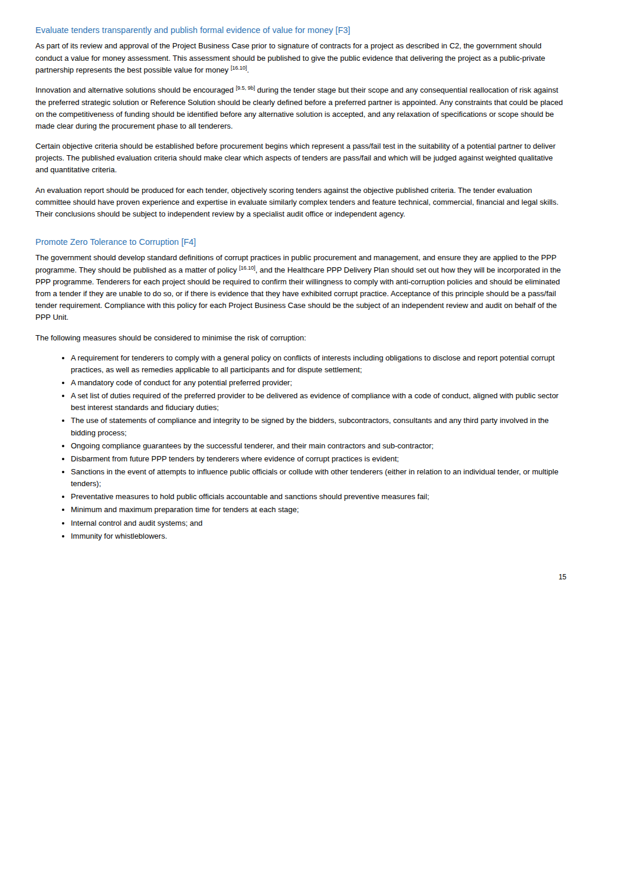Evaluate tenders transparently and publish formal evidence of value for money [F3]
As part of its review and approval of the Project Business Case prior to signature of contracts for a project as described in C2, the government should conduct a value for money assessment. This assessment should be published to give the public evidence that delivering the project as a public-private partnership represents the best possible value for money [16.10].
Innovation and alternative solutions should be encouraged [9.5, 9b] during the tender stage but their scope and any consequential reallocation of risk against the preferred strategic solution or Reference Solution should be clearly defined before a preferred partner is appointed. Any constraints that could be placed on the competitiveness of funding should be identified before any alternative solution is accepted, and any relaxation of specifications or scope should be made clear during the procurement phase to all tenderers.
Certain objective criteria should be established before procurement begins which represent a pass/fail test in the suitability of a potential partner to deliver projects. The published evaluation criteria should make clear which aspects of tenders are pass/fail and which will be judged against weighted qualitative and quantitative criteria.
An evaluation report should be produced for each tender, objectively scoring tenders against the objective published criteria. The tender evaluation committee should have proven experience and expertise in evaluate similarly complex tenders and feature technical, commercial, financial and legal skills. Their conclusions should be subject to independent review by a specialist audit office or independent agency.
Promote Zero Tolerance to Corruption [F4]
The government should develop standard definitions of corrupt practices in public procurement and management, and ensure they are applied to the PPP programme. They should be published as a matter of policy [16.10], and the Healthcare PPP Delivery Plan should set out how they will be incorporated in the PPP programme. Tenderers for each project should be required to confirm their willingness to comply with anti-corruption policies and should be eliminated from a tender if they are unable to do so, or if there is evidence that they have exhibited corrupt practice. Acceptance of this principle should be a pass/fail tender requirement. Compliance with this policy for each Project Business Case should be the subject of an independent review and audit on behalf of the PPP Unit.
The following measures should be considered to minimise the risk of corruption:
A requirement for tenderers to comply with a general policy on conflicts of interests including obligations to disclose and report potential corrupt practices, as well as remedies applicable to all participants and for dispute settlement;
A mandatory code of conduct for any potential preferred provider;
A set list of duties required of the preferred provider to be delivered as evidence of compliance with a code of conduct, aligned with public sector best interest standards and fiduciary duties;
The use of statements of compliance and integrity to be signed by the bidders, subcontractors, consultants and any third party involved in the bidding process;
Ongoing compliance guarantees by the successful tenderer, and their main contractors and sub-contractor;
Disbarment from future PPP tenders by tenderers where evidence of corrupt practices is evident;
Sanctions in the event of attempts to influence public officials or collude with other tenderers (either in relation to an individual tender, or multiple tenders);
Preventative measures to hold public officials accountable and sanctions should preventive measures fail;
Minimum and maximum preparation time for tenders at each stage;
Internal control and audit systems; and
Immunity for whistleblowers.
15